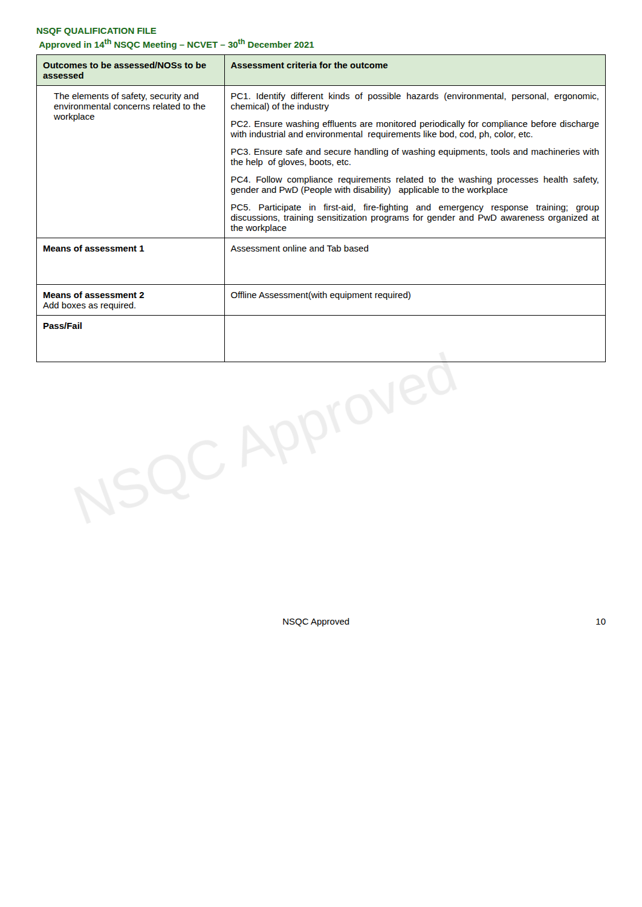NSQC Approved
NSQF QUALIFICATION FILE
Approved in 14th NSQC Meeting – NCVET – 30th December 2021
| Outcomes to be assessed/NOSs to be assessed | Assessment criteria for the outcome |
| --- | --- |
| The elements of safety, security and environmental concerns related to the workplace | PC1. Identify different kinds of possible hazards (environmental, personal, ergonomic, chemical) of the industry PC2. Ensure washing effluents are monitored periodically for compliance before discharge with industrial and environmental requirements like bod, cod, ph, color, etc. PC3. Ensure safe and secure handling of washing equipments, tools and machineries with the help of gloves, boots, etc. PC4. Follow compliance requirements related to the washing processes health safety, gender and PwD (People with disability) applicable to the workplace PC5. Participate in first-aid, fire-fighting and emergency response training; group discussions, training sensitization programs for gender and PwD awareness organized at the workplace |
| Means of assessment 1 | Assessment online and Tab based |
| Means of assessment 2 Add boxes as required. | Offline Assessment(with equipment required) |
| Pass/Fail | |
NSQC Approved10